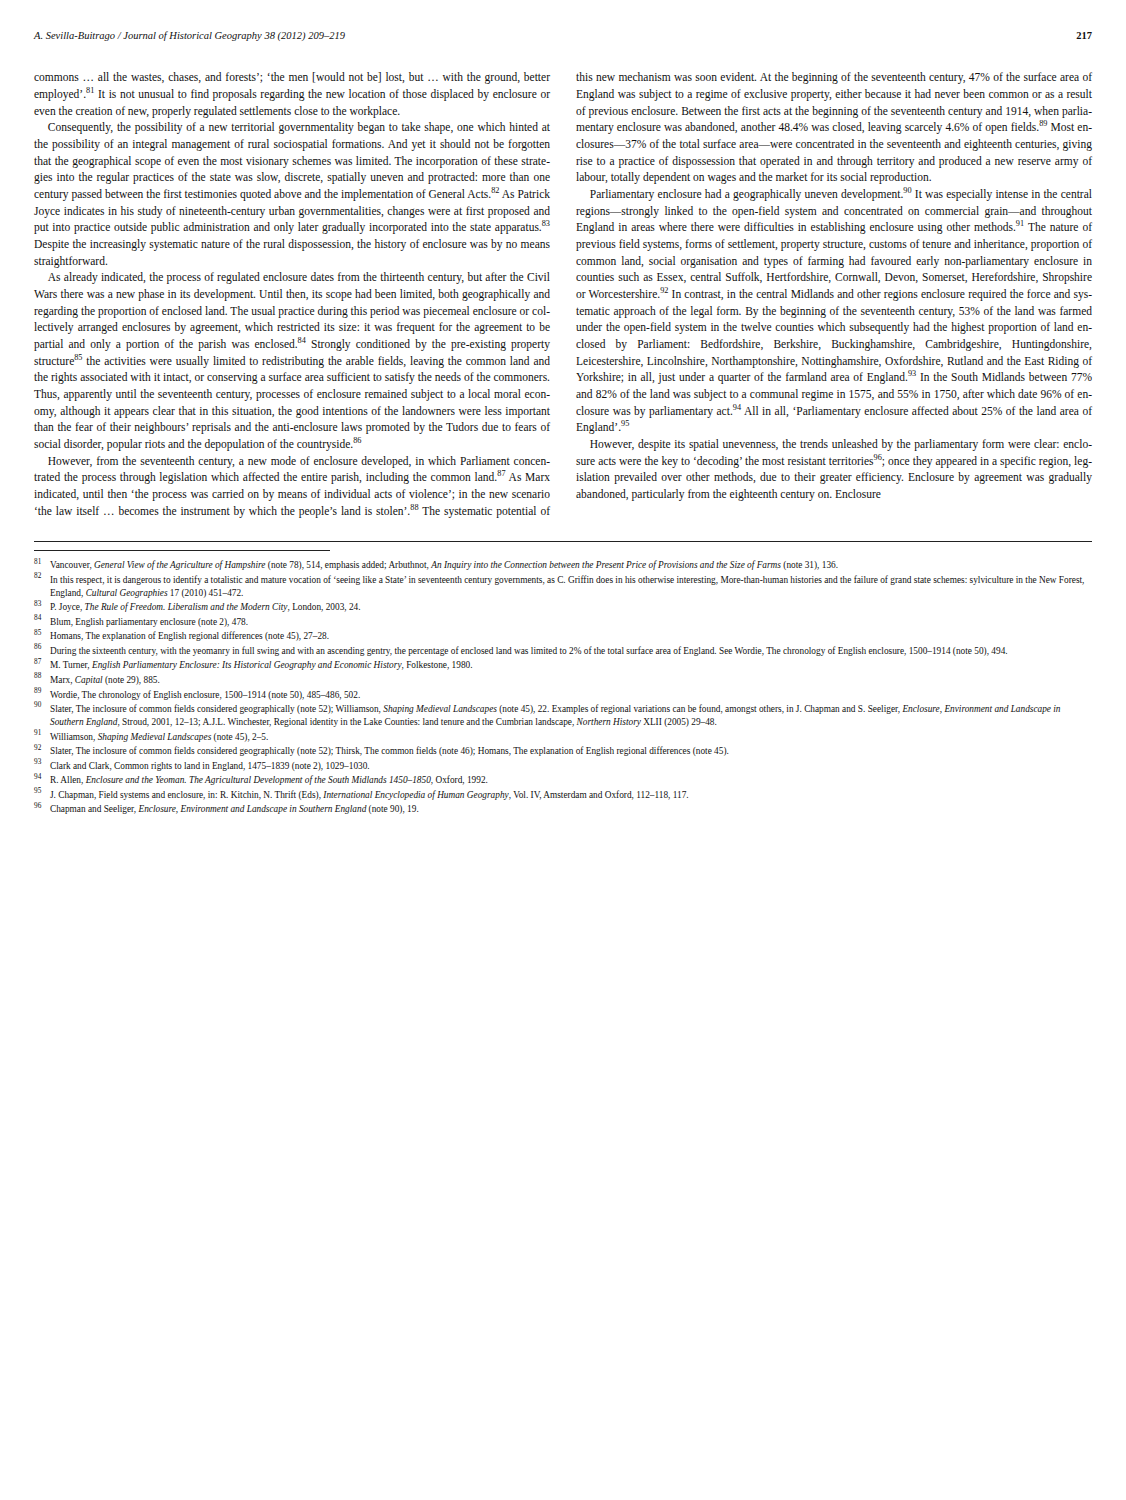A. Sevilla-Buitrago / Journal of Historical Geography 38 (2012) 209–219 217
commons … all the wastes, chases, and forests’; ‘the men [would not be] lost, but … with the ground, better employed’.81 It is not unusual to find proposals regarding the new location of those displaced by enclosure or even the creation of new, properly regulated settlements close to the workplace.
Consequently, the possibility of a new territorial governmentality began to take shape, one which hinted at the possibility of an integral management of rural sociospatial formations. And yet it should not be forgotten that the geographical scope of even the most visionary schemes was limited. The incorporation of these strategies into the regular practices of the state was slow, discrete, spatially uneven and protracted: more than one century passed between the first testimonies quoted above and the implementation of General Acts.82 As Patrick Joyce indicates in his study of nineteenth-century urban governmentalities, changes were at first proposed and put into practice outside public administration and only later gradually incorporated into the state apparatus.83 Despite the increasingly systematic nature of the rural dispossession, the history of enclosure was by no means straightforward.
As already indicated, the process of regulated enclosure dates from the thirteenth century, but after the Civil Wars there was a new phase in its development. Until then, its scope had been limited, both geographically and regarding the proportion of enclosed land. The usual practice during this period was piecemeal enclosure or collectively arranged enclosures by agreement, which restricted its size: it was frequent for the agreement to be partial and only a portion of the parish was enclosed.84 Strongly conditioned by the pre-existing property structure85 the activities were usually limited to redistributing the arable fields, leaving the common land and the rights associated with it intact, or conserving a surface area sufficient to satisfy the needs of the commoners. Thus, apparently until the seventeenth century, processes of enclosure remained subject to a local moral economy, although it appears clear that in this situation, the good intentions of the landowners were less important than the fear of their neighbours’ reprisals and the anti-enclosure laws promoted by the Tudors due to fears of social disorder, popular riots and the depopulation of the countryside.86
However, from the seventeenth century, a new mode of enclosure developed, in which Parliament concentrated the process through legislation which affected the entire parish, including the common land.87 As Marx indicated, until then ‘the process was carried on by means of individual acts of violence’; in the new scenario ‘the law itself … becomes the instrument by which the people’s land is stolen’.88 The systematic potential of this new mechanism was soon evident. At the beginning of the seventeenth century, 47% of the surface area of England was subject to a regime of exclusive property, either because it had never been common or as a result of previous enclosure. Between the first acts at the beginning of the seventeenth century and 1914, when parliamentary enclosure was abandoned, another 48.4% was closed, leaving scarcely 4.6% of open fields.89 Most enclosures—37% of the total surface area—were concentrated in the seventeenth and eighteenth centuries, giving rise to a practice of dispossession that operated in and through territory and produced a new reserve army of labour, totally dependent on wages and the market for its social reproduction.
Parliamentary enclosure had a geographically uneven development.90 It was especially intense in the central regions—strongly linked to the open-field system and concentrated on commercial grain—and throughout England in areas where there were difficulties in establishing enclosure using other methods.91 The nature of previous field systems, forms of settlement, property structure, customs of tenure and inheritance, proportion of common land, social organisation and types of farming had favoured early non-parliamentary enclosure in counties such as Essex, central Suffolk, Hertfordshire, Cornwall, Devon, Somerset, Herefordshire, Shropshire or Worcestershire.92 In contrast, in the central Midlands and other regions enclosure required the force and systematic approach of the legal form. By the beginning of the seventeenth century, 53% of the land was farmed under the open-field system in the twelve counties which subsequently had the highest proportion of land enclosed by Parliament: Bedfordshire, Berkshire, Buckinghamshire, Cambridgeshire, Huntingdonshire, Leicestershire, Lincolnshire, Northamptonshire, Nottinghamshire, Oxfordshire, Rutland and the East Riding of Yorkshire; in all, just under a quarter of the farmland area of England.93 In the South Midlands between 77% and 82% of the land was subject to a communal regime in 1575, and 55% in 1750, after which date 96% of enclosure was by parliamentary act.94 All in all, ‘Parliamentary enclosure affected about 25% of the land area of England’.95
However, despite its spatial unevenness, the trends unleashed by the parliamentary form were clear: enclosure acts were the key to ‘decoding’ the most resistant territories96; once they appeared in a specific region, legislation prevailed over other methods, due to their greater efficiency. Enclosure by agreement was gradually abandoned, particularly from the eighteenth century on. Enclosure
Vancouver, General View of the Agriculture of Hampshire (note 78), 514, emphasis added; Arbuthnot, An Inquiry into the Connection between the Present Price of Provisions and the Size of Farms (note 31), 136.
In this respect, it is dangerous to identify a totalistic and mature vocation of ‘seeing like a State’ in seventeenth century governments, as C. Griffin does in his otherwise interesting, More-than-human histories and the failure of grand state schemes: sylviculture in the New Forest, England, Cultural Geographies 17 (2010) 451–472.
P. Joyce, The Rule of Freedom. Liberalism and the Modern City, London, 2003, 24.
Blum, English parliamentary enclosure (note 2), 478.
Homans, The explanation of English regional differences (note 45), 27–28.
During the sixteenth century, with the yeomanry in full swing and with an ascending gentry, the percentage of enclosed land was limited to 2% of the total surface area of England. See Wordie, The chronology of English enclosure, 1500–1914 (note 50), 494.
M. Turner, English Parliamentary Enclosure: Its Historical Geography and Economic History, Folkestone, 1980.
Marx, Capital (note 29), 885.
Wordie, The chronology of English enclosure, 1500–1914 (note 50), 485–486, 502.
Slater, The inclosure of common fields considered geographically (note 52); Williamson, Shaping Medieval Landscapes (note 45), 22. Examples of regional variations can be found, amongst others, in J. Chapman and S. Seeliger, Enclosure, Environment and Landscape in Southern England, Stroud, 2001, 12–13; A.J.L. Winchester, Regional identity in the Lake Counties: land tenure and the Cumbrian landscape, Northern History XLII (2005) 29–48.
Williamson, Shaping Medieval Landscapes (note 45), 2–5.
Slater, The inclosure of common fields considered geographically (note 52); Thirsk, The common fields (note 46); Homans, The explanation of English regional differences (note 45).
Clark and Clark, Common rights to land in England, 1475–1839 (note 2), 1029–1030.
R. Allen, Enclosure and the Yeoman. The Agricultural Development of the South Midlands 1450–1850, Oxford, 1992.
J. Chapman, Field systems and enclosure, in: R. Kitchin, N. Thrift (Eds), International Encyclopedia of Human Geography, Vol. IV, Amsterdam and Oxford, 112–118, 117.
Chapman and Seeliger, Enclosure, Environment and Landscape in Southern England (note 90), 19.